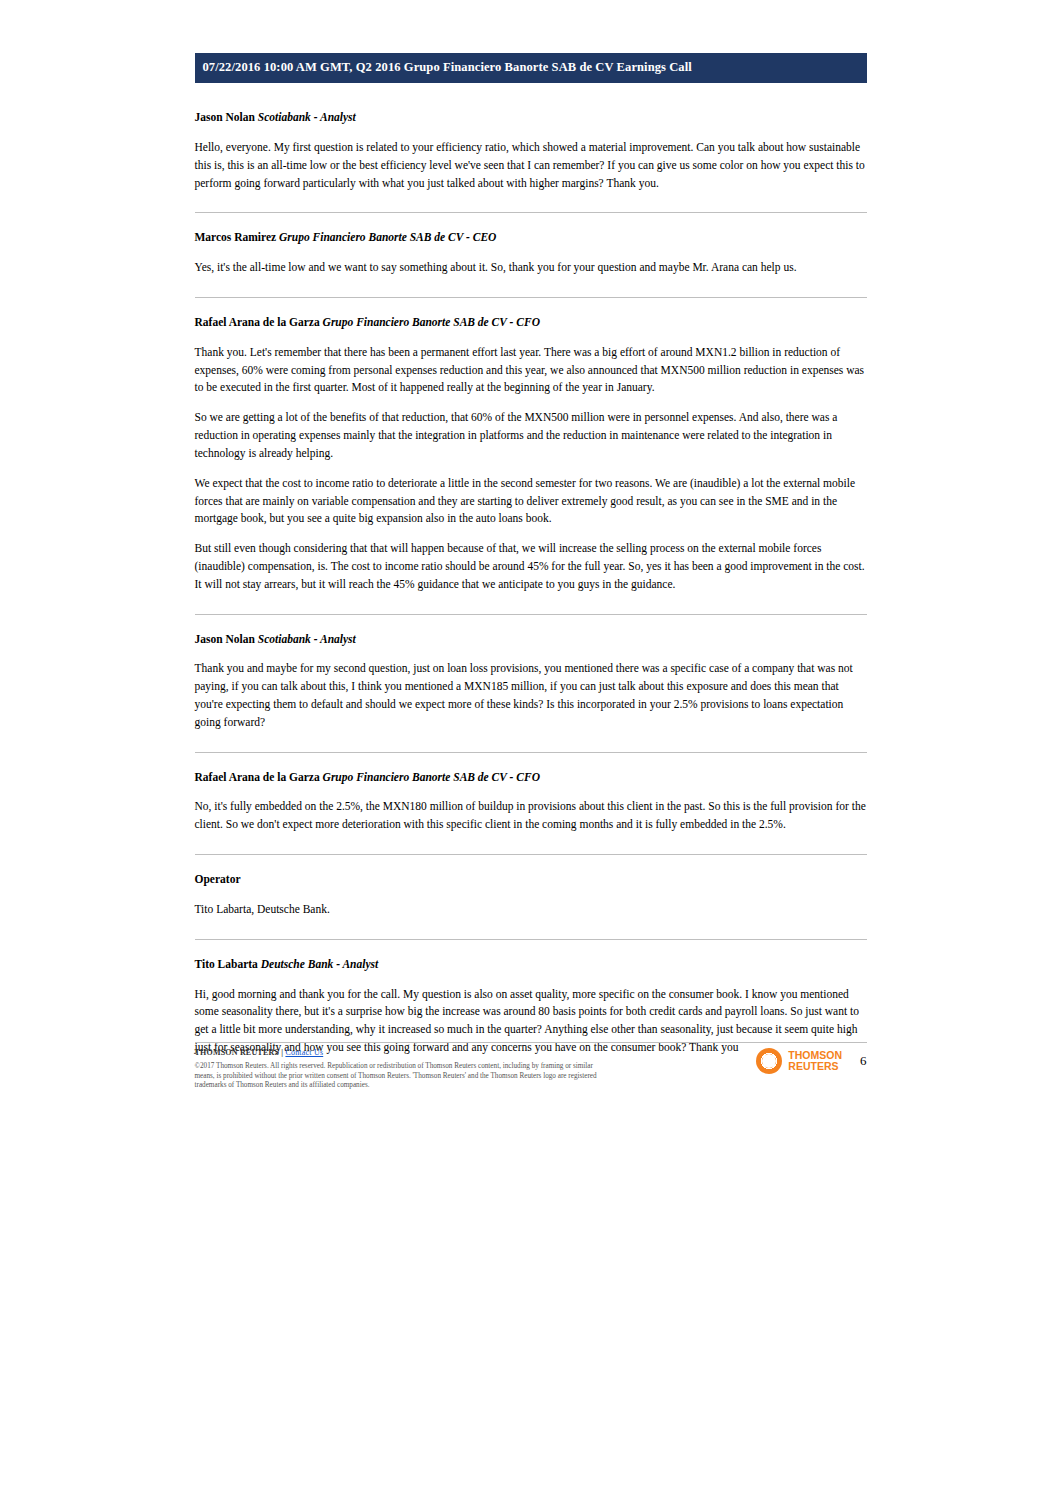07/22/2016 10:00 AM GMT, Q2 2016 Grupo Financiero Banorte SAB de CV Earnings Call
Jason Nolan Scotiabank - Analyst
Hello, everyone. My first question is related to your efficiency ratio, which showed a material improvement. Can you talk about how sustainable this is, this is an all-time low or the best efficiency level we've seen that I can remember? If you can give us some color on how you expect this to perform going forward particularly with what you just talked about with higher margins? Thank you.
Marcos Ramirez Grupo Financiero Banorte SAB de CV - CEO
Yes, it's the all-time low and we want to say something about it. So, thank you for your question and maybe Mr. Arana can help us.
Rafael Arana de la Garza Grupo Financiero Banorte SAB de CV - CFO
Thank you. Let's remember that there has been a permanent effort last year. There was a big effort of around MXN1.2 billion in reduction of expenses, 60% were coming from personal expenses reduction and this year, we also announced that MXN500 million reduction in expenses was to be executed in the first quarter. Most of it happened really at the beginning of the year in January.
So we are getting a lot of the benefits of that reduction, that 60% of the MXN500 million were in personnel expenses. And also, there was a reduction in operating expenses mainly that the integration in platforms and the reduction in maintenance were related to the integration in technology is already helping.
We expect that the cost to income ratio to deteriorate a little in the second semester for two reasons. We are (inaudible) a lot the external mobile forces that are mainly on variable compensation and they are starting to deliver extremely good result, as you can see in the SME and in the mortgage book, but you see a quite big expansion also in the auto loans book.
But still even though considering that that will happen because of that, we will increase the selling process on the external mobile forces (inaudible) compensation, is. The cost to income ratio should be around 45% for the full year. So, yes it has been a good improvement in the cost. It will not stay arrears, but it will reach the 45% guidance that we anticipate to you guys in the guidance.
Jason Nolan Scotiabank - Analyst
Thank you and maybe for my second question, just on loan loss provisions, you mentioned there was a specific case of a company that was not paying, if you can talk about this, I think you mentioned a MXN185 million, if you can just talk about this exposure and does this mean that you're expecting them to default and should we expect more of these kinds? Is this incorporated in your 2.5% provisions to loans expectation going forward?
Rafael Arana de la Garza Grupo Financiero Banorte SAB de CV - CFO
No, it's fully embedded on the 2.5%, the MXN180 million of buildup in provisions about this client in the past. So this is the full provision for the client. So we don't expect more deterioration with this specific client in the coming months and it is fully embedded in the 2.5%.
Operator
Tito Labarta, Deutsche Bank.
Tito Labarta Deutsche Bank - Analyst
Hi, good morning and thank you for the call. My question is also on asset quality, more specific on the consumer book. I know you mentioned some seasonality there, but it's a surprise how big the increase was around 80 basis points for both credit cards and payroll loans. So just want to get a little bit more understanding, why it increased so much in the quarter? Anything else other than seasonality, just because it seem quite high just for seasonality and how you see this going forward and any concerns you have on the consumer book? Thank you
THOMSON REUTERS | Contact Us
©2017 Thomson Reuters. All rights reserved. Republication or redistribution of Thomson Reuters content, including by framing or similar means, is prohibited without the prior written consent of Thomson Reuters. 'Thomson Reuters' and the Thomson Reuters logo are registered trademarks of Thomson Reuters and its affiliated companies.
THOMSON REUTERS
6